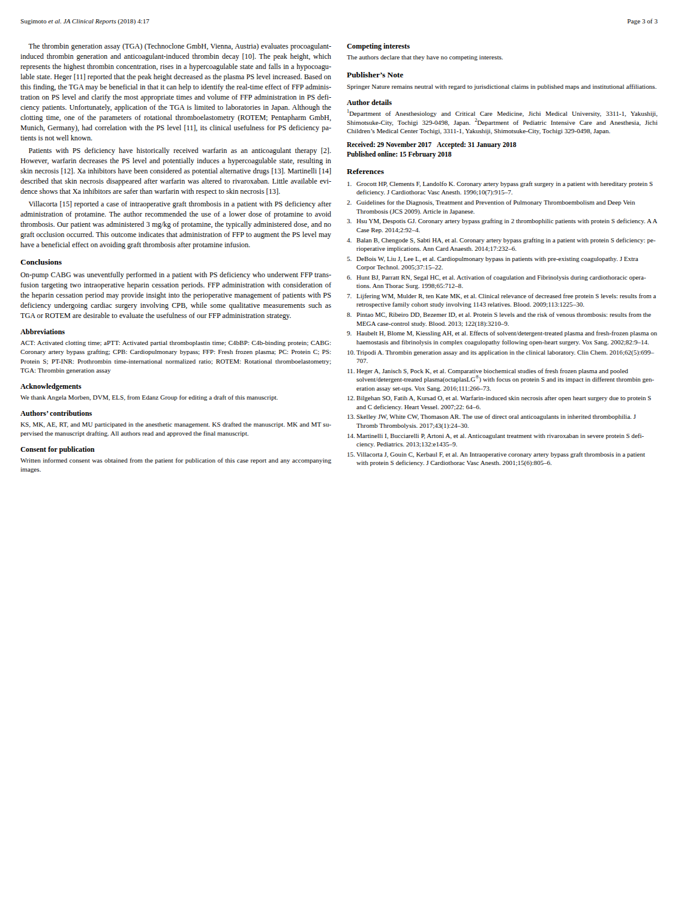Sugimoto et al. JA Clinical Reports (2018) 4:17
Page 3 of 3
The thrombin generation assay (TGA) (Technoclone GmbH, Vienna, Austria) evaluates procoagulant-induced thrombin generation and anticoagulant-induced thrombin decay [10]. The peak height, which represents the highest thrombin concentration, rises in a hypercoagulable state and falls in a hypocoagulable state. Heger [11] reported that the peak height decreased as the plasma PS level increased. Based on this finding, the TGA may be beneficial in that it can help to identify the real-time effect of FFP administration on PS level and clarify the most appropriate times and volume of FFP administration in PS deficiency patients. Unfortunately, application of the TGA is limited to laboratories in Japan. Although the clotting time, one of the parameters of rotational thromboelastometry (ROTEM; Pentapharm GmbH, Munich, Germany), had correlation with the PS level [11], its clinical usefulness for PS deficiency patients is not well known.
Patients with PS deficiency have historically received warfarin as an anticoagulant therapy [2]. However, warfarin decreases the PS level and potentially induces a hypercoagulable state, resulting in skin necrosis [12]. Xa inhibitors have been considered as potential alternative drugs [13]. Martinelli [14] described that skin necrosis disappeared after warfarin was altered to rivaroxaban. Little available evidence shows that Xa inhibitors are safer than warfarin with respect to skin necrosis [13].
Villacorta [15] reported a case of intraoperative graft thrombosis in a patient with PS deficiency after administration of protamine. The author recommended the use of a lower dose of protamine to avoid thrombosis. Our patient was administered 3 mg/kg of protamine, the typically administered dose, and no graft occlusion occurred. This outcome indicates that administration of FFP to augment the PS level may have a beneficial effect on avoiding graft thrombosis after protamine infusion.
Conclusions
On-pump CABG was uneventfully performed in a patient with PS deficiency who underwent FFP transfusion targeting two intraoperative heparin cessation periods. FFP administration with consideration of the heparin cessation period may provide insight into the perioperative management of patients with PS deficiency undergoing cardiac surgery involving CPB, while some qualitative measurements such as TGA or ROTEM are desirable to evaluate the usefulness of our FFP administration strategy.
Abbreviations
ACT: Activated clotting time; aPTT: Activated partial thromboplastin time; C4bBP: C4b-binding protein; CABG: Coronary artery bypass grafting; CPB: Cardiopulmonary bypass; FFP: Fresh frozen plasma; PC: Protein C; PS: Protein S; PT-INR: Prothrombin time-international normalized ratio; ROTEM: Rotational thromboelastometry; TGA: Thrombin generation assay
Acknowledgements
We thank Angela Morben, DVM, ELS, from Edanz Group for editing a draft of this manuscript.
Authors’ contributions
KS, MK, AE, RT, and MU participated in the anesthetic management. KS drafted the manuscript. MK and MT supervised the manuscript drafting. All authors read and approved the final manuscript.
Consent for publication
Written informed consent was obtained from the patient for publication of this case report and any accompanying images.
Competing interests
The authors declare that they have no competing interests.
Publisher’s Note
Springer Nature remains neutral with regard to jurisdictional claims in published maps and institutional affiliations.
Author details
1Department of Anesthesiology and Critical Care Medicine, Jichi Medical University, 3311-1, Yakushiji, Shimotsuke-City, Tochigi 329-0498, Japan. 2Department of Pediatric Intensive Care and Anesthesia, Jichi Children’s Medical Center Tochigi, 3311-1, Yakushiji, Shimotsuke-City, Tochigi 329-0498, Japan.
Received: 29 November 2017 Accepted: 31 January 2018
Published online: 15 February 2018
References
Grocott HP, Clements F, Landolfo K. Coronary artery bypass graft surgery in a patient with hereditary protein S deficiency. J Cardiothorac Vasc Anesth. 1996;10(7):915–7.
Guidelines for the Diagnosis, Treatment and Prevention of Pulmonary Thromboembolism and Deep Vein Thrombosis (JCS 2009). Article in Japanese.
Hsu YM, Despotis GJ. Coronary artery bypass grafting in 2 thrombophilic patients with protein S deficiency. A A Case Rep. 2014;2:92–4.
Balan B, Chengode S, Sabti HA, et al. Coronary artery bypass grafting in a patient with protein S deficiency: perioperative implications. Ann Card Anaesth. 2014;17:232–6.
DeBois W, Liu J, Lee L, et al. Cardiopulmonary bypass in patients with pre-existing coagulopathy. J Extra Corpor Technol. 2005;37:15–22.
Hunt BJ, Parratt RN, Segal HC, et al. Activation of coagulation and Fibrinolysis during cardiothoracic operations. Ann Thorac Surg. 1998;65:712–8.
Lijfering WM, Mulder R, ten Kate MK, et al. Clinical relevance of decreased free protein S levels: results from a retrospective family cohort study involving 1143 relatives. Blood. 2009;113:1225–30.
Pintao MC, Ribeiro DD, Bezemer ID, et al. Protein S levels and the risk of venous thrombosis: results from the MEGA case-control study. Blood. 2013; 122(18):3210–9.
Haubelt H, Blome M, Kiessling AH, et al. Effects of solvent/detergent-treated plasma and fresh-frozen plasma on haemostasis and fibrinolysis in complex coagulopathy following open-heart surgery. Vox Sang. 2002;82:9–14.
Tripodi A. Thrombin generation assay and its application in the clinical laboratory. Clin Chem. 2016;62(5):699–707.
Heger A, Janisch S, Pock K, et al. Comparative biochemical studies of fresh frozen plasma and pooled solvent/detergent-treated plasma(octaplasLG®) with focus on protein S and its impact in different thrombin generation assay set-ups. Vox Sang. 2016;111:266–73.
Bilgehan SO, Fatih A, Kursad O, et al. Warfarin-induced skin necrosis after open heart surgery due to protein S and C deficiency. Heart Vessel. 2007;22: 64–6.
Skelley JW, White CW, Thomason AR. The use of direct oral anticoagulants in inherited thrombophilia. J Thromb Thrombolysis. 2017;43(1):24–30.
Martinelli I, Bucciarelli P, Artoni A, et al. Anticoagulant treatment with rivaroxaban in severe protein S deficiency. Pediatrics. 2013;132:e1435–9.
Villacorta J, Gouin C, Kerbaul F, et al. An Intraoperative coronary artery bypass graft thrombosis in a patient with protein S deficiency. J Cardiothorac Vasc Anesth. 2001;15(6):805–6.